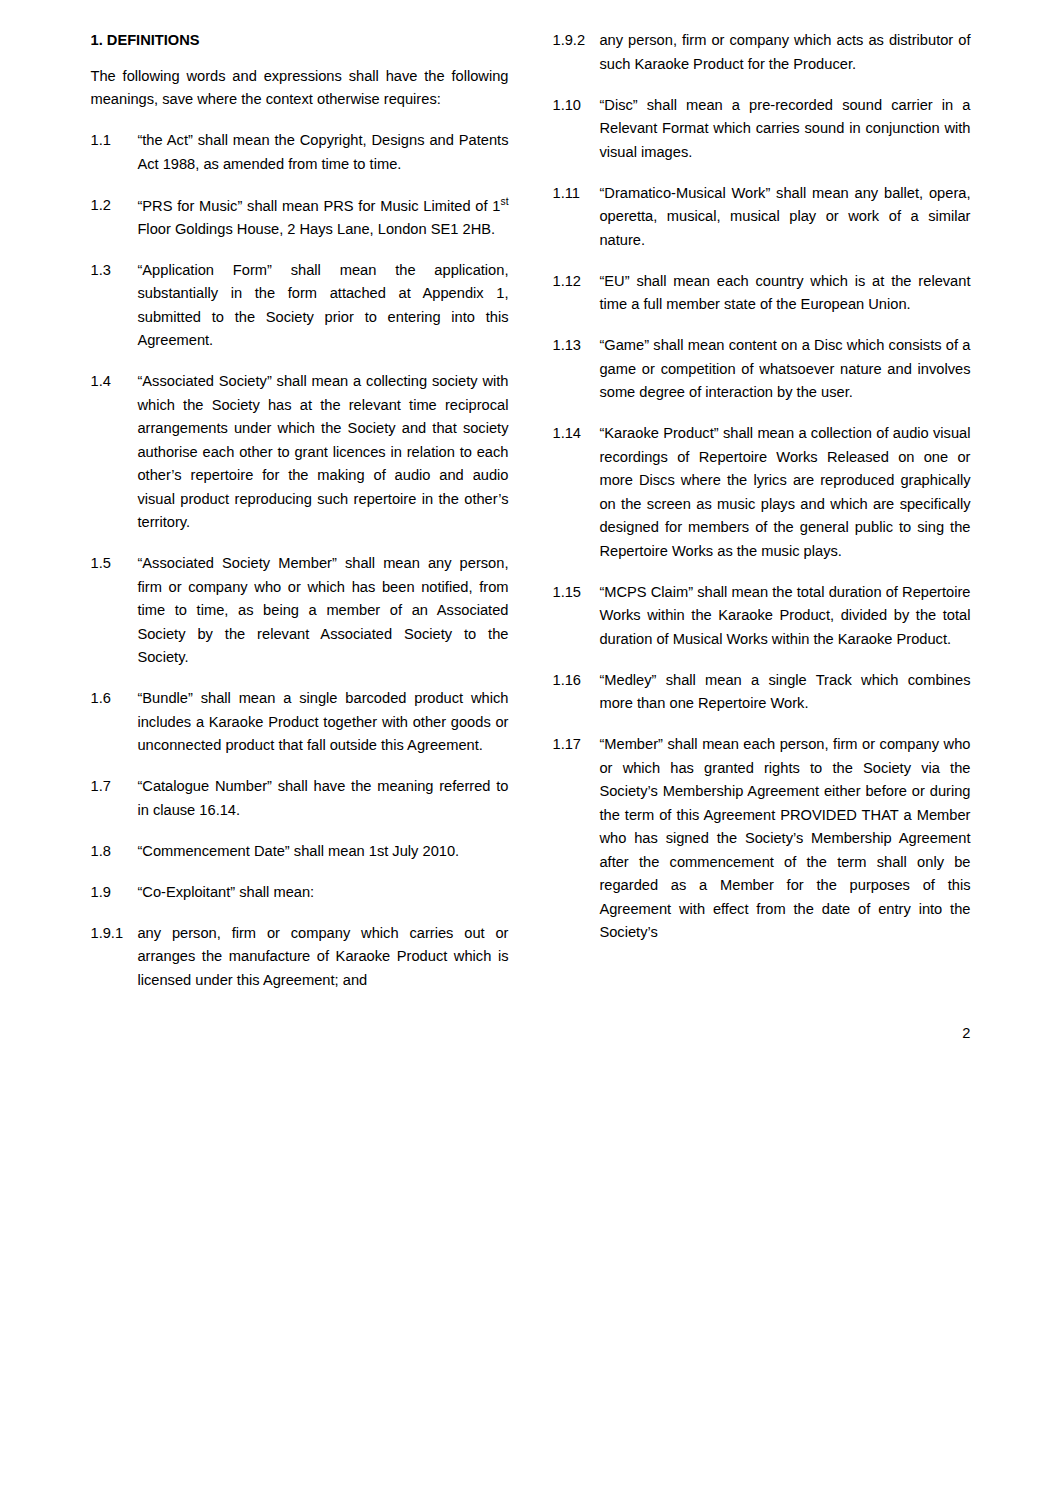1. Definitions
The following words and expressions shall have the following meanings, save where the context otherwise requires:
1.1 “the Act” shall mean the Copyright, Designs and Patents Act 1988, as amended from time to time.
1.2 “PRS for Music” shall mean PRS for Music Limited of 1st Floor Goldings House, 2 Hays Lane, London SE1 2HB.
1.3 “Application Form” shall mean the application, substantially in the form attached at Appendix 1, submitted to the Society prior to entering into this Agreement.
1.4 “Associated Society” shall mean a collecting society with which the Society has at the relevant time reciprocal arrangements under which the Society and that society authorise each other to grant licences in relation to each other’s repertoire for the making of audio and audio visual product reproducing such repertoire in the other’s territory.
1.5 “Associated Society Member” shall mean any person, firm or company who or which has been notified, from time to time, as being a member of an Associated Society by the relevant Associated Society to the Society.
1.6 “Bundle” shall mean a single barcoded product which includes a Karaoke Product together with other goods or unconnected product that fall outside this Agreement.
1.7 “Catalogue Number” shall have the meaning referred to in clause 16.14.
1.8 “Commencement Date” shall mean 1st July 2010.
1.9 “Co-Exploitant” shall mean:
1.9.1 any person, firm or company which carries out or arranges the manufacture of Karaoke Product which is licensed under this Agreement; and
1.9.2 any person, firm or company which acts as distributor of such Karaoke Product for the Producer.
1.10 “Disc” shall mean a pre-recorded sound carrier in a Relevant Format which carries sound in conjunction with visual images.
1.11 “Dramatico-Musical Work” shall mean any ballet, opera, operetta, musical, musical play or work of a similar nature.
1.12 “EU” shall mean each country which is at the relevant time a full member state of the European Union.
1.13 “Game” shall mean content on a Disc which consists of a game or competition of whatsoever nature and involves some degree of interaction by the user.
1.14 “Karaoke Product” shall mean a collection of audio visual recordings of Repertoire Works Released on one or more Discs where the lyrics are reproduced graphically on the screen as music plays and which are specifically designed for members of the general public to sing the Repertoire Works as the music plays.
1.15 “MCPS Claim” shall mean the total duration of Repertoire Works within the Karaoke Product, divided by the total duration of Musical Works within the Karaoke Product.
1.16 “Medley” shall mean a single Track which combines more than one Repertoire Work.
1.17 “Member” shall mean each person, firm or company who or which has granted rights to the Society via the Society’s Membership Agreement either before or during the term of this Agreement PROVIDED THAT a Member who has signed the Society’s Membership Agreement after the commencement of the term shall only be regarded as a Member for the purposes of this Agreement with effect from the date of entry into the Society’s
2